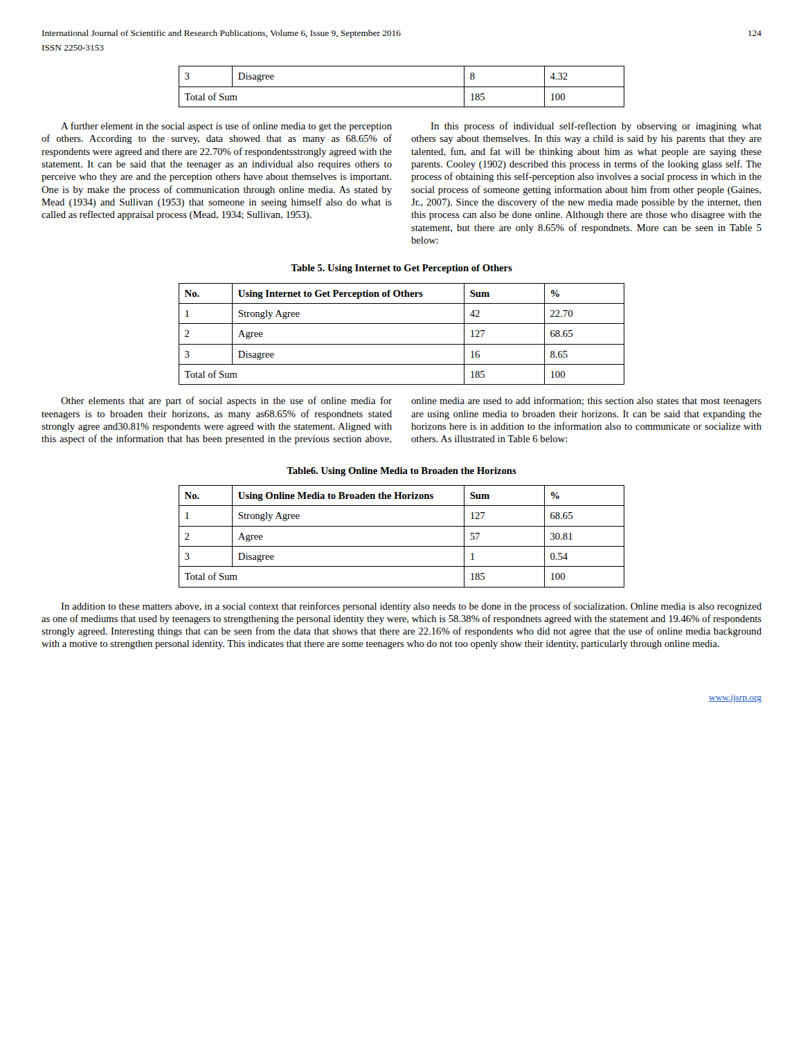International Journal of Scientific and Research Publications, Volume 6, Issue 9, September 2016 124
ISSN 2250-3153
| 3 | Disagree | 8 | 4.32 |
| Total of Sum | 185 | 100 |
A further element in the social aspect is use of online media to get the perception of others. According to the survey, data showed that as many as 68.65% of respondents were agreed and there are 22.70% of respondentsstrongly agreed with the statement. It can be said that the teenager as an individual also requires others to perceive who they are and the perception others have about themselves is important. One is by make the process of communication through online media. As stated by Mead (1934) and Sullivan (1953) that someone in seeing himself also do what is called as reflected appraisal process (Mead, 1934; Sullivan, 1953).
In this process of individual self-reflection by observing or imagining what others say about themselves. In this way a child is said by his parents that they are talented, fun, and fat will be thinking about him as what people are saying these parents. Cooley (1902) described this process in terms of the looking glass self. The process of obtaining this self-perception also involves a social process in which in the social process of someone getting information about him from other people (Gaines, Jr., 2007). Since the discovery of the new media made possible by the internet, then this process can also be done online. Although there are those who disagree with the statement, but there are only 8.65% of respondnets. More can be seen in Table 5 below:
Table 5. Using Internet to Get Perception of Others
| No. | Using Internet to Get Perception of Others | Sum | % |
| --- | --- | --- | --- |
| 1 | Strongly Agree | 42 | 22.70 |
| 2 | Agree | 127 | 68.65 |
| 3 | Disagree | 16 | 8.65 |
| Total of Sum | 185 | 100 |
Other elements that are part of social aspects in the use of online media for teenagers is to broaden their horizons, as many as68.65% of respondnets stated strongly agree and30.81% respondents were agreed with the statement. Aligned with this aspect of the information that has been presented in the previous section above, online media are used to add information; this section also states that most teenagers are using online media to broaden their horizons. It can be said that expanding the horizons here is in addition to the information also to communicate or socialize with others. As illustrated in Table 6 below:
Table6. Using Online Media to Broaden the Horizons
| No. | Using Online Media to Broaden the Horizons | Sum | % |
| --- | --- | --- | --- |
| 1 | Strongly Agree | 127 | 68.65 |
| 2 | Agree | 57 | 30.81 |
| 3 | Disagree | 1 | 0.54 |
| Total of Sum | 185 | 100 |
In addition to these matters above, in a social context that reinforces personal identity also needs to be done in the process of socialization. Online media is also recognized as one of mediums that used by teenagers to strengthening the personal identity they were, which is 58.38% of respondnets agreed with the statement and 19.46% of respondents strongly agreed. Interesting things that can be seen from the data that shows that there are 22.16% of respondents who did not agree that the use of online media background with a motive to strengthen personal identity. This indicates that there are some teenagers who do not too openly show their identity, particularly through online media.
www.ijsrp.org